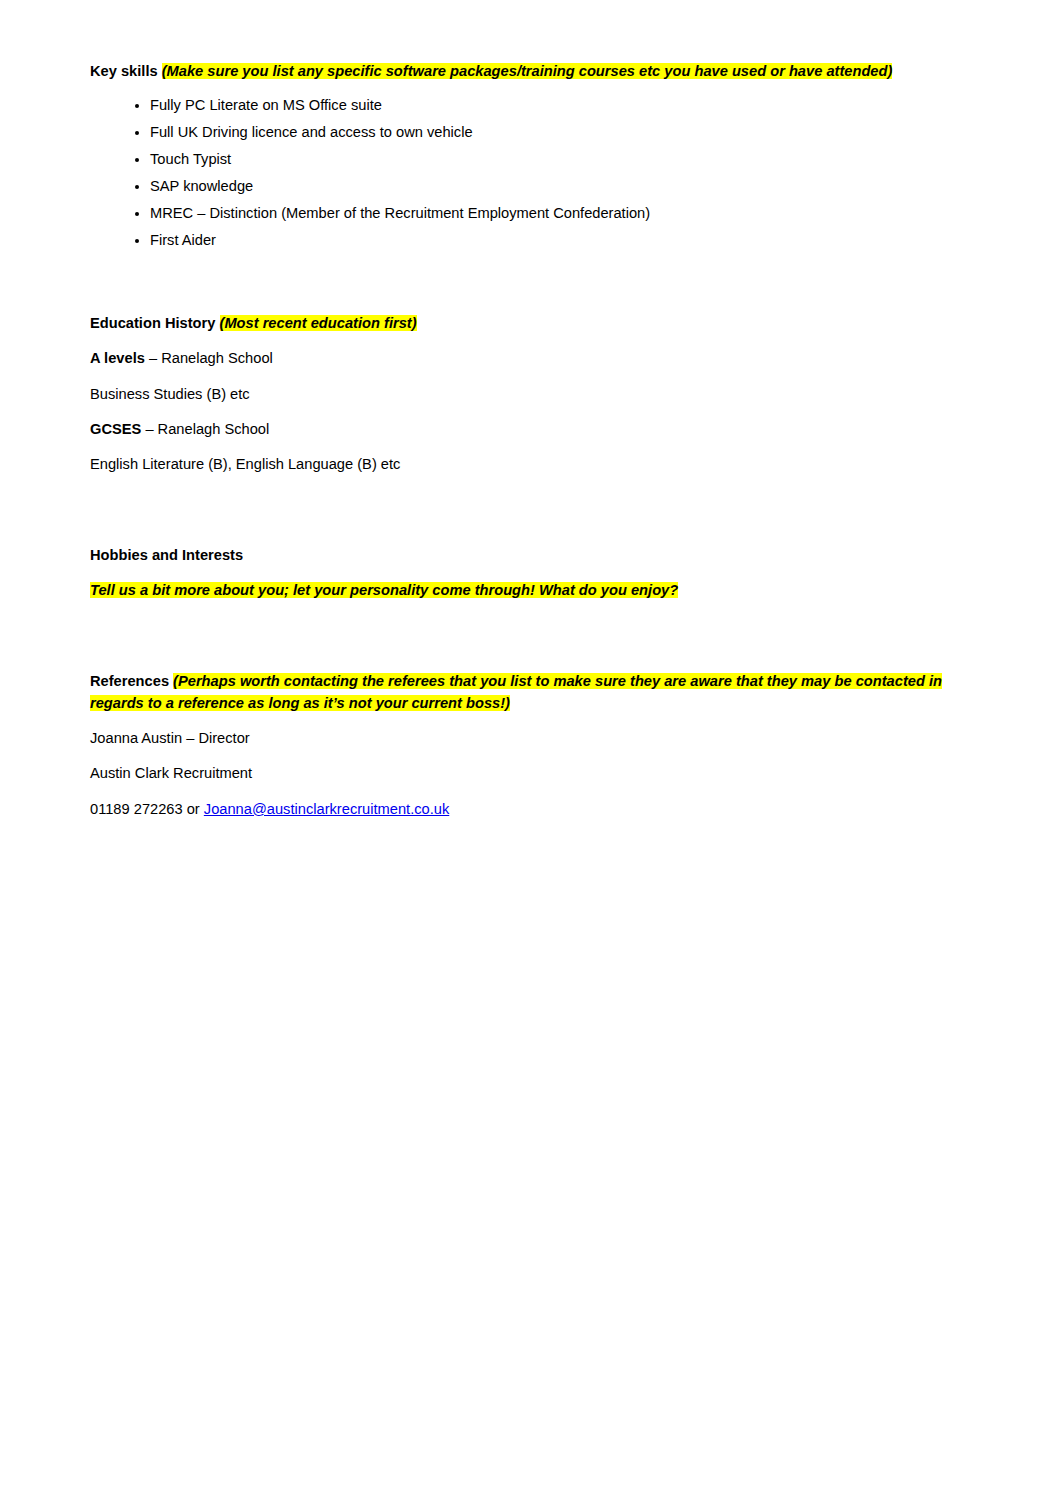Key skills
(Make sure you list any specific software packages/training courses etc you have used or have attended)
Fully PC Literate on MS Office suite
Full UK Driving licence and access to own vehicle
Touch Typist
SAP knowledge
MREC – Distinction (Member of the Recruitment Employment Confederation)
First Aider
Education History
(Most recent education first)
A levels – Ranelagh School
Business Studies (B) etc
GCSES – Ranelagh School
English Literature (B), English Language (B) etc
Hobbies and Interests
Tell us a bit more about you; let your personality come through! What do you enjoy?
References
(Perhaps worth contacting the referees that you list to make sure they are aware that they may be contacted in regards to a reference as long as it’s not your current boss!)
Joanna Austin – Director
Austin Clark Recruitment
01189 272263 or Joanna@austinclarkrecruitment.co.uk